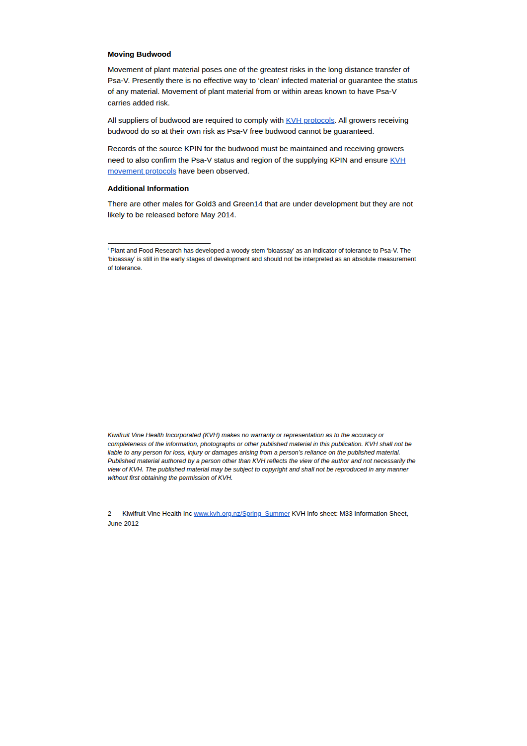Moving Budwood
Movement of plant material poses one of the greatest risks in the long distance transfer of Psa-V. Presently there is no effective way to ‘clean’ infected material or guarantee the status of any material. Movement of plant material from or within areas known to have Psa-V carries added risk.
All suppliers of budwood are required to comply with KVH protocols. All growers receiving budwood do so at their own risk as Psa-V free budwood cannot be guaranteed.
Records of the source KPIN for the budwood must be maintained and receiving growers need to also confirm the Psa-V status and region of the supplying KPIN and ensure KVH movement protocols have been observed.
Additional Information
There are other males for Gold3 and Green14 that are under development but they are not likely to be released before May 2014.
i Plant and Food Research has developed a woody stem ‘bioassay’ as an indicator of tolerance to Psa-V. The ‘bioassay’ is still in the early stages of development and should not be interpreted as an absolute measurement of tolerance.
Kiwifruit Vine Health Incorporated (KVH) makes no warranty or representation as to the accuracy or completeness of the information, photographs or other published material in this publication. KVH shall not be liable to any person for loss, injury or damages arising from a person’s reliance on the published material. Published material authored by a person other than KVH reflects the view of the author and not necessarily the view of KVH. The published material may be subject to copyright and shall not be reproduced in any manner without first obtaining the permission of KVH.
2 Kiwifruit Vine Health Inc www.kvh.org.nz/Spring_Summer KVH info sheet: M33 Information Sheet, June 2012